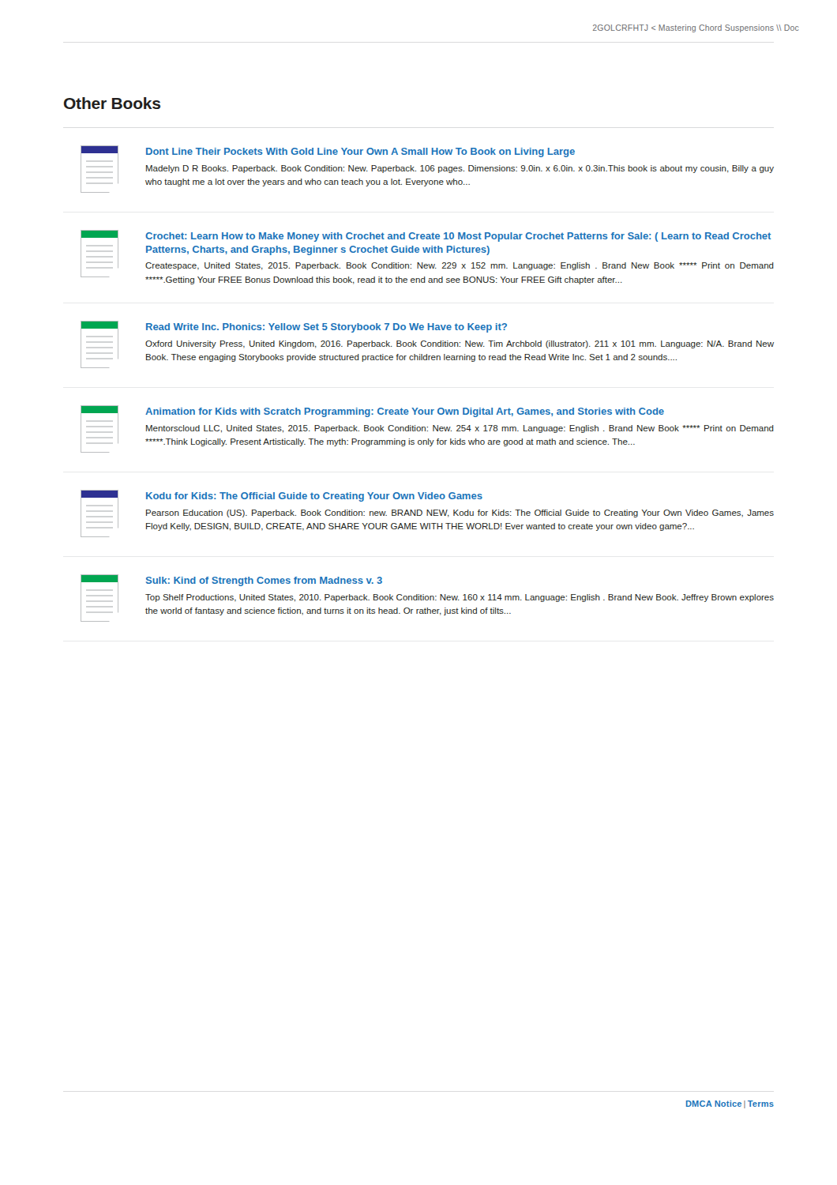2GOLCRFHTJ < Mastering Chord Suspensions \\ Doc
Other Books
Dont Line Their Pockets With Gold Line Your Own A Small How To Book on Living Large
Madelyn D R Books. Paperback. Book Condition: New. Paperback. 106 pages. Dimensions: 9.0in. x 6.0in. x 0.3in.This book is about my cousin, Billy a guy who taught me a lot over the years and who can teach you a lot. Everyone who...
Crochet: Learn How to Make Money with Crochet and Create 10 Most Popular Crochet Patterns for Sale: ( Learn to Read Crochet Patterns, Charts, and Graphs, Beginner s Crochet Guide with Pictures)
Createspace, United States, 2015. Paperback. Book Condition: New. 229 x 152 mm. Language: English . Brand New Book ***** Print on Demand *****.Getting Your FREE Bonus Download this book, read it to the end and see BONUS: Your FREE Gift chapter after...
Read Write Inc. Phonics: Yellow Set 5 Storybook 7 Do We Have to Keep it?
Oxford University Press, United Kingdom, 2016. Paperback. Book Condition: New. Tim Archbold (illustrator). 211 x 101 mm. Language: N/A. Brand New Book. These engaging Storybooks provide structured practice for children learning to read the Read Write Inc. Set 1 and 2 sounds....
Animation for Kids with Scratch Programming: Create Your Own Digital Art, Games, and Stories with Code
Mentorscloud LLC, United States, 2015. Paperback. Book Condition: New. 254 x 178 mm. Language: English . Brand New Book ***** Print on Demand *****.Think Logically. Present Artistically. The myth: Programming is only for kids who are good at math and science. The...
Kodu for Kids: The Official Guide to Creating Your Own Video Games
Pearson Education (US). Paperback. Book Condition: new. BRAND NEW, Kodu for Kids: The Official Guide to Creating Your Own Video Games, James Floyd Kelly, DESIGN, BUILD, CREATE, AND SHARE YOUR GAME WITH THE WORLD! Ever wanted to create your own video game?...
Sulk: Kind of Strength Comes from Madness v. 3
Top Shelf Productions, United States, 2010. Paperback. Book Condition: New. 160 x 114 mm. Language: English . Brand New Book. Jeffrey Brown explores the world of fantasy and science fiction, and turns it on its head. Or rather, just kind of tilts...
DMCA Notice|Terms